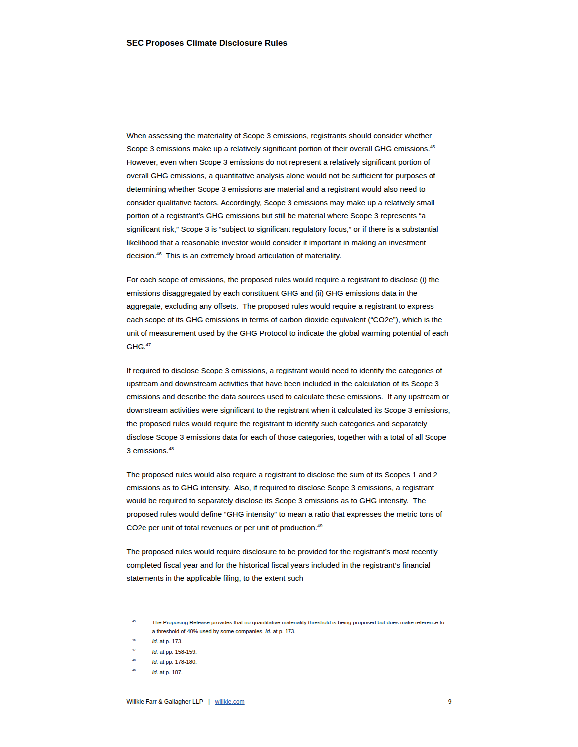SEC Proposes Climate Disclosure Rules
When assessing the materiality of Scope 3 emissions, registrants should consider whether Scope 3 emissions make up a relatively significant portion of their overall GHG emissions.45 However, even when Scope 3 emissions do not represent a relatively significant portion of overall GHG emissions, a quantitative analysis alone would not be sufficient for purposes of determining whether Scope 3 emissions are material and a registrant would also need to consider qualitative factors. Accordingly, Scope 3 emissions may make up a relatively small portion of a registrant’s GHG emissions but still be material where Scope 3 represents “a significant risk,” Scope 3 is “subject to significant regulatory focus,” or if there is a substantial likelihood that a reasonable investor would consider it important in making an investment decision.46 This is an extremely broad articulation of materiality.
For each scope of emissions, the proposed rules would require a registrant to disclose (i) the emissions disaggregated by each constituent GHG and (ii) GHG emissions data in the aggregate, excluding any offsets. The proposed rules would require a registrant to express each scope of its GHG emissions in terms of carbon dioxide equivalent (“CO2e”), which is the unit of measurement used by the GHG Protocol to indicate the global warming potential of each GHG.47
If required to disclose Scope 3 emissions, a registrant would need to identify the categories of upstream and downstream activities that have been included in the calculation of its Scope 3 emissions and describe the data sources used to calculate these emissions. If any upstream or downstream activities were significant to the registrant when it calculated its Scope 3 emissions, the proposed rules would require the registrant to identify such categories and separately disclose Scope 3 emissions data for each of those categories, together with a total of all Scope 3 emissions.48
The proposed rules would also require a registrant to disclose the sum of its Scopes 1 and 2 emissions as to GHG intensity. Also, if required to disclose Scope 3 emissions, a registrant would be required to separately disclose its Scope 3 emissions as to GHG intensity. The proposed rules would define “GHG intensity” to mean a ratio that expresses the metric tons of CO2e per unit of total revenues or per unit of production.49
The proposed rules would require disclosure to be provided for the registrant’s most recently completed fiscal year and for the historical fiscal years included in the registrant’s financial statements in the applicable filing, to the extent such
| 45 | The Proposing Release provides that no quantitative materiality threshold is being proposed but does make reference to a threshold of 40% used by some companies. Id. at p. 173. |
| 46 | Id. at p. 173. |
| 47 | Id. at pp. 158-159. |
| 48 | Id. at pp. 178-180. |
| 49 | Id. at p. 187. |
Willkie Farr & Gallagher LLP | willkie.com
9